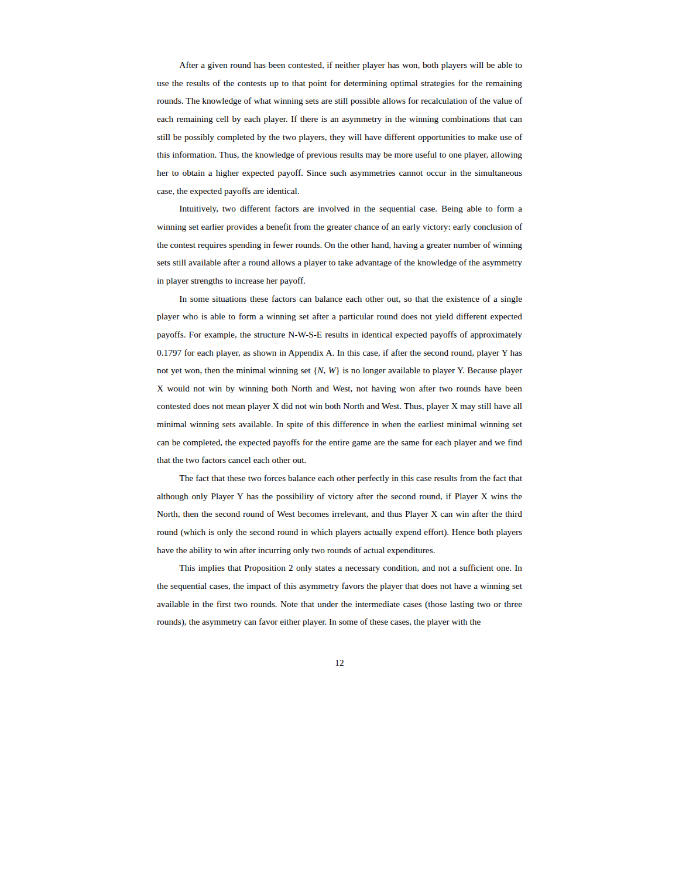After a given round has been contested, if neither player has won, both players will be able to use the results of the contests up to that point for determining optimal strategies for the remaining rounds. The knowledge of what winning sets are still possible allows for recalculation of the value of each remaining cell by each player. If there is an asymmetry in the winning combinations that can still be possibly completed by the two players, they will have different opportunities to make use of this information. Thus, the knowledge of previous results may be more useful to one player, allowing her to obtain a higher expected payoff. Since such asymmetries cannot occur in the simultaneous case, the expected payoffs are identical.
Intuitively, two different factors are involved in the sequential case. Being able to form a winning set earlier provides a benefit from the greater chance of an early victory: early conclusion of the contest requires spending in fewer rounds. On the other hand, having a greater number of winning sets still available after a round allows a player to take advantage of the knowledge of the asymmetry in player strengths to increase her payoff.
In some situations these factors can balance each other out, so that the existence of a single player who is able to form a winning set after a particular round does not yield different expected payoffs. For example, the structure N-W-S-E results in identical expected payoffs of approximately 0.1797 for each player, as shown in Appendix A. In this case, if after the second round, player Y has not yet won, then the minimal winning set {N, W} is no longer available to player Y. Because player X would not win by winning both North and West, not having won after two rounds have been contested does not mean player X did not win both North and West. Thus, player X may still have all minimal winning sets available. In spite of this difference in when the earliest minimal winning set can be completed, the expected payoffs for the entire game are the same for each player and we find that the two factors cancel each other out.
The fact that these two forces balance each other perfectly in this case results from the fact that although only Player Y has the possibility of victory after the second round, if Player X wins the North, then the second round of West becomes irrelevant, and thus Player X can win after the third round (which is only the second round in which players actually expend effort). Hence both players have the ability to win after incurring only two rounds of actual expenditures.
This implies that Proposition 2 only states a necessary condition, and not a sufficient one. In the sequential cases, the impact of this asymmetry favors the player that does not have a winning set available in the first two rounds. Note that under the intermediate cases (those lasting two or three rounds), the asymmetry can favor either player. In some of these cases, the player with the
12